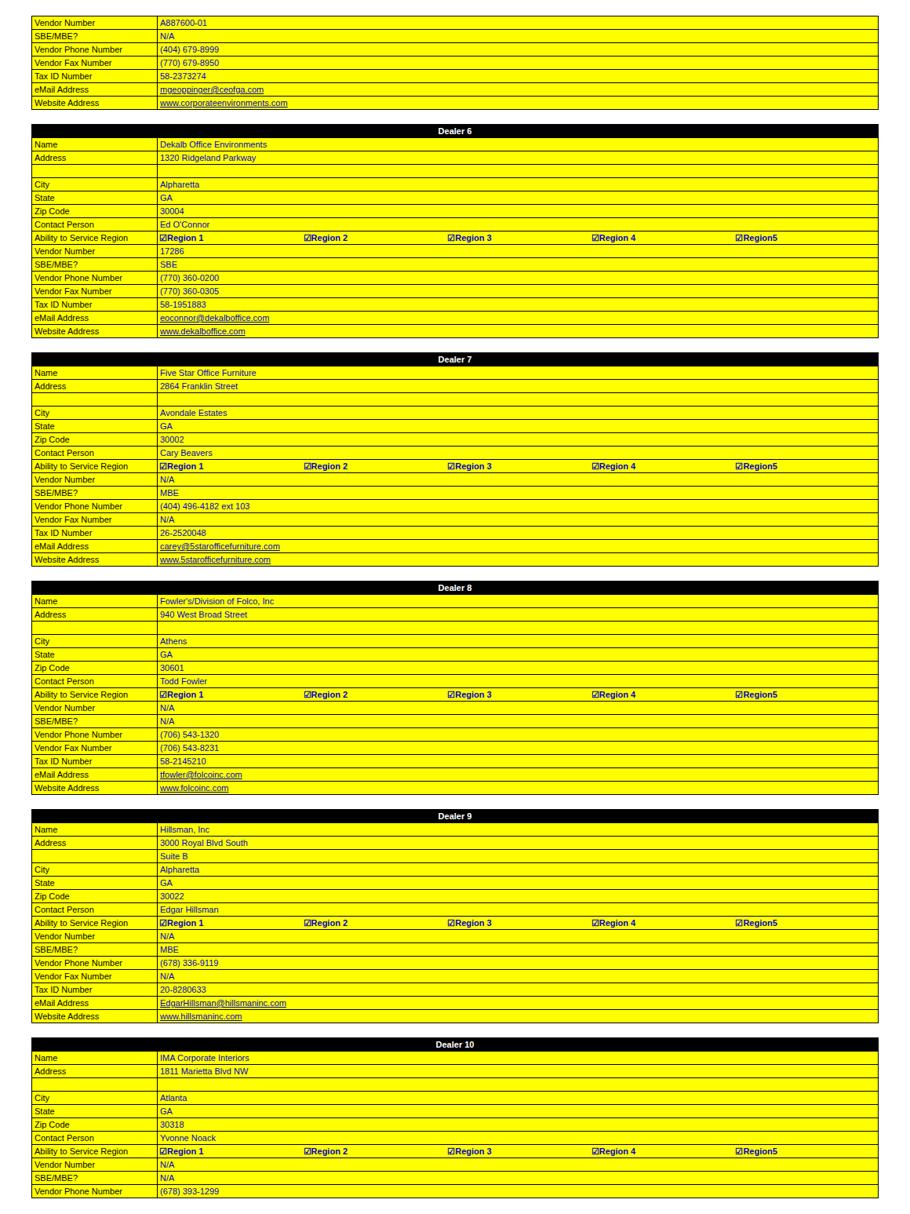| Vendor Number | A887600-01 |
| SBE/MBE? | N/A |
| Vendor Phone Number | (404) 679-8999 |
| Vendor Fax Number | (770) 679-8950 |
| Tax ID Number | 58-2373274 |
| eMail Address | mgeoppinger@ceofga.com |
| Website Address | www.corporateenvironments.com |
| Dealer 6 |
| Name | Dekalb Office Environments |
| Address | 1320 Ridgeland Parkway |
| City | Alpharetta |
| State | GA |
| Zip Code | 30004 |
| Contact Person | Ed O'Connor |
| Ability to Service Region | / ☑ Region 1 / ☑ Region 2 / ☑ Region 3 / ☑ Region 4 / ☑ Region5 / |
| Vendor Number | 17286 |
| SBE/MBE? | SBE |
| Vendor Phone Number | (770) 360-0200 |
| Vendor Fax Number | (770) 360-0305 |
| Tax ID Number | 58-1951883 |
| eMail Address | eoconnor@dekalboffice.com |
| Website Address | www.dekalboffice.com |
| Dealer 7 |
| Name | Five Star Office Furniture |
| Address | 2864 Franklin Street |
| City | Avondale Estates |
| State | GA |
| Zip Code | 30002 |
| Contact Person | Cary Beavers |
| Ability to Service Region | / ☑ Region 1 / ☑ Region 2 / ☑ Region 3 / ☑ Region 4 / ☑ Region5 / |
| Vendor Number | N/A |
| SBE/MBE? | MBE |
| Vendor Phone Number | (404) 496-4182 ext 103 |
| Vendor Fax Number | N/A |
| Tax ID Number | 26-2520048 |
| eMail Address | carey@5starofficefurniture.com |
| Website Address | www.5starofficefurniture.com |
| Dealer 8 |
| Name | Fowler's/Division of Folco, Inc |
| Address | 940 West Broad Street |
| City | Athens |
| State | GA |
| Zip Code | 30601 |
| Contact Person | Todd Fowler |
| Ability to Service Region | / ☑ Region 1 / ☑ Region 2 / ☑ Region 3 / ☑ Region 4 / ☑ Region5 / |
| Vendor Number | N/A |
| SBE/MBE? | N/A |
| Vendor Phone Number | (706) 543-1320 |
| Vendor Fax Number | (706) 543-8231 |
| Tax ID Number | 58-2145210 |
| eMail Address | tfowler@folcoinc.com |
| Website Address | www.folcoinc.com |
| Dealer 9 |
| Name | Hillsman, Inc |
| Address | 3000 Royal Blvd South |
| | Suite B |
| City | Alpharetta |
| State | GA |
| Zip Code | 30022 |
| Contact Person | Edgar Hillsman |
| Ability to Service Region | / ☑ Region 1 / ☑ Region 2 / ☑ Region 3 / ☑ Region 4 / ☑ Region5 / |
| Vendor Number | N/A |
| SBE/MBE? | MBE |
| Vendor Phone Number | (678) 336-9119 |
| Vendor Fax Number | N/A |
| Tax ID Number | 20-8280633 |
| eMail Address | EdgarHillsman@hillsmaninc.com |
| Website Address | www.hillsmaninc.com |
| Dealer 10 |
| Name | IMA Corporate Interiors |
| Address | 1811 Marietta Blvd NW |
| City | Atlanta |
| State | GA |
| Zip Code | 30318 |
| Contact Person | Yvonne Noack |
| Ability to Service Region | / ☑ Region 1 / ☑ Region 2 / ☑ Region 3 / ☑ Region 4 / ☑ Region5 / |
| Vendor Number | N/A |
| SBE/MBE? | N/A |
| Vendor Phone Number | (678) 393-1299 |